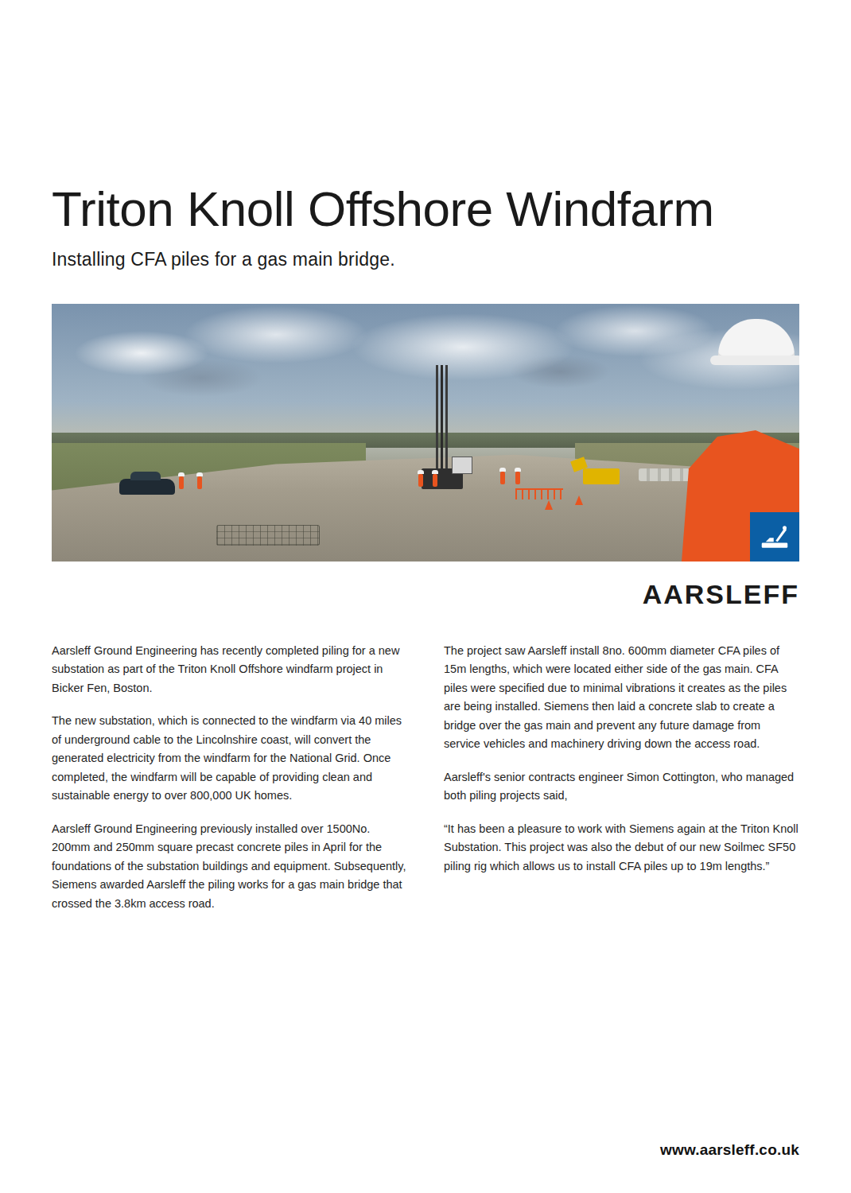Triton Knoll Offshore Windfarm
Installing CFA piles for a gas main bridge.
AARSLEFF
Aarsleff Ground Engineering has recently completed piling for a new substation as part of the Triton Knoll Offshore windfarm project in Bicker Fen, Boston.
The new substation, which is connected to the windfarm via 40 miles of underground cable to the Lincolnshire coast, will convert the generated electricity from the windfarm for the National Grid. Once completed, the windfarm will be capable of providing clean and sustainable energy to over 800,000 UK homes.
Aarsleff Ground Engineering previously installed over 1500No. 200mm and 250mm square precast concrete piles in April for the foundations of the substation buildings and equipment. Subsequently, Siemens awarded Aarsleff the piling works for a gas main bridge that crossed the 3.8km access road.
The project saw Aarsleff install 8no. 600mm diameter CFA piles of 15m lengths, which were located either side of the gas main. CFA piles were specified due to minimal vibrations it creates as the piles are being installed. Siemens then laid a concrete slab to create a bridge over the gas main and prevent any future damage from service vehicles and machinery driving down the access road.
Aarsleff's senior contracts engineer Simon Cottington, who managed both piling projects said,
“It has been a pleasure to work with Siemens again at the Triton Knoll Substation. This project was also the debut of our new Soilmec SF50 piling rig which allows us to install CFA piles up to 19m lengths.”
www.aarsleff.co.uk